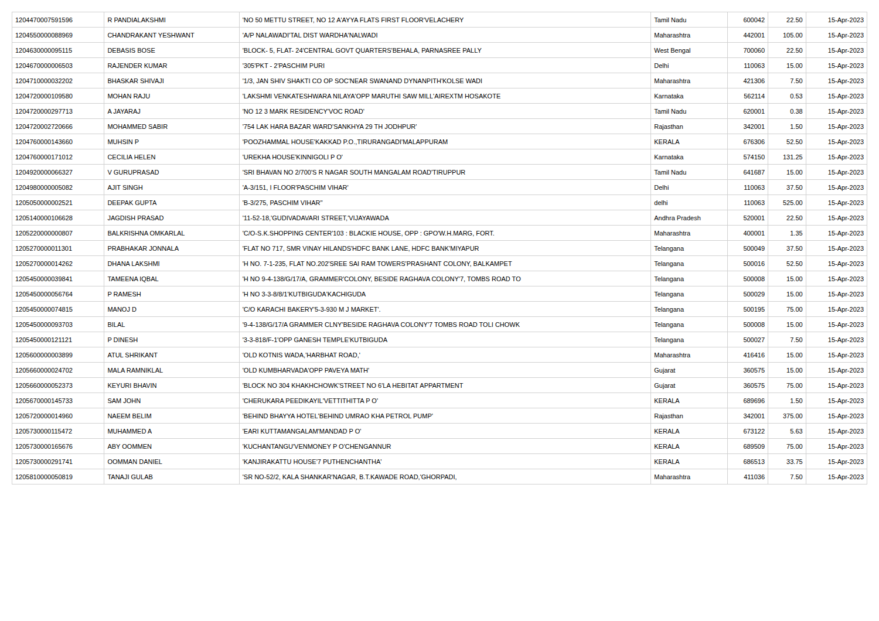| 1204470007591596 | R PANDIALAKSHMI | 'NO 50 METTU STREET, NO 12 A'AYYA FLATS FIRST FLOOR'VELACHERY | Tamil Nadu | 600042 | 22.50 | 15-Apr-2023 |
| 1204550000088969 | CHANDRAKANT YESHWANT | 'A/P NALAWADI'TAL DIST WARDHA'NALWADI | Maharashtra | 442001 | 105.00 | 15-Apr-2023 |
| 1204630000095115 | DEBASIS BOSE | 'BLOCK- 5, FLAT- 24'CENTRAL GOVT QUARTERS'BEHALA, PARNASREE PALLY | West Bengal | 700060 | 22.50 | 15-Apr-2023 |
| 1204670000006503 | RAJENDER KUMAR | '305'PKT - 2'PASCHIM PURI | Delhi | 110063 | 15.00 | 15-Apr-2023 |
| 1204710000032202 | BHASKAR SHIVAJI | '1/3, JAN SHIV SHAKTI CO OP SOC'NEAR SWANAND DYNANPITH'KOLSE WADI | Maharashtra | 421306 | 7.50 | 15-Apr-2023 |
| 1204720000109580 | MOHAN RAJU | 'LAKSHMI VENKATESHWARA NILAYA'OPP MARUTHI SAW MILL'AIREXTM HOSAKOTE | Karnataka | 562114 | 0.53 | 15-Apr-2023 |
| 1204720000297713 | A JAYARAJ | 'NO 12 3 MARK RESIDENCY'VOC ROAD' | Tamil Nadu | 620001 | 0.38 | 15-Apr-2023 |
| 1204720002720666 | MOHAMMED SABIR | '754 LAK HARA BAZAR WARD'SANKHYA 29 TH JODHPUR' | Rajasthan | 342001 | 1.50 | 15-Apr-2023 |
| 1204760000143660 | MUHSIN P | 'POOZHAMMAL HOUSE'KAKKAD P.O.,TIRURANGADI'MALAPPURAM | KERALA | 676306 | 52.50 | 15-Apr-2023 |
| 1204760000171012 | CECILIA HELEN | 'UREKHA HOUSE'KINNIGOLI P O' | Karnataka | 574150 | 131.25 | 15-Apr-2023 |
| 1204920000066327 | V GURUPRASAD | 'SRI BHAVAN NO 2/700'S R NAGAR SOUTH MANGALAM ROAD'TIRUPPUR | Tamil Nadu | 641687 | 15.00 | 15-Apr-2023 |
| 1204980000005082 | AJIT SINGH | 'A-3/151, I FLOOR'PASCHIM VIHAR' | Delhi | 110063 | 37.50 | 15-Apr-2023 |
| 1205050000002521 | DEEPAK GUPTA | 'B-3/275, PASCHIM VIHAR'' | delhi | 110063 | 525.00 | 15-Apr-2023 |
| 1205140000106628 | JAGDISH PRASAD | '11-52-18,'GUDIVADAVARI STREET,'VIJAYAWADA | Andhra Pradesh | 520001 | 22.50 | 15-Apr-2023 |
| 1205220000000807 | BALKRISHNA OMKARLAL | 'C/O-S.K.SHOPPING CENTER'103 : BLACKIE HOUSE, OPP : GPO'W.H.MARG, FORT. | Maharashtra | 400001 | 1.35 | 15-Apr-2023 |
| 1205270000011301 | PRABHAKAR JONNALA | 'FLAT NO 717, SMR VINAY HILANDS'HDFC BANK LANE, HDFC BANK'MIYAPUR | Telangana | 500049 | 37.50 | 15-Apr-2023 |
| 1205270000014262 | DHANA LAKSHMI | 'H NO. 7-1-235, FLAT NO.202'SREE SAI RAM TOWERS'PRASHANT COLONY, BALKAMPET | Telangana | 500016 | 52.50 | 15-Apr-2023 |
| 1205450000039841 | TAMEENA IQBAL | 'H NO 9-4-138/G/17/A, GRAMMER'COLONY, BESIDE RAGHAVA COLONY'7, TOMBS ROAD TO | Telangana | 500008 | 15.00 | 15-Apr-2023 |
| 1205450000056764 | P RAMESH | 'H NO 3-3-8/8/1'KUTBIGUDA'KACHIGUDA | Telangana | 500029 | 15.00 | 15-Apr-2023 |
| 1205450000074815 | MANOJ D | 'C/O KARACHI BAKERY'5-3-930 M J MARKET'. | Telangana | 500195 | 75.00 | 15-Apr-2023 |
| 1205450000093703 | BILAL | '9-4-138/G/17/A GRAMMER CLNY'BESIDE RAGHAVA COLONY'7 TOMBS ROAD TOLI CHOWK | Telangana | 500008 | 15.00 | 15-Apr-2023 |
| 1205450000121121 | P DINESH | '3-3-818/F-1'OPP GANESH TEMPLE'KUTBIGUDA | Telangana | 500027 | 7.50 | 15-Apr-2023 |
| 1205600000003899 | ATUL SHRIKANT | 'OLD KOTNIS WADA,'HARBHAT ROAD,' | Maharashtra | 416416 | 15.00 | 15-Apr-2023 |
| 1205660000024702 | MALA RAMNIKLAL | 'OLD KUMBHARVADA'OPP PAVEYA MATH' | Gujarat | 360575 | 15.00 | 15-Apr-2023 |
| 1205660000052373 | KEYURI BHAVIN | 'BLOCK NO 304 KHAKHCHOWK'STREET NO 6'LA HEBITAT APPARTMENT | Gujarat | 360575 | 75.00 | 15-Apr-2023 |
| 1205670000145733 | SAM JOHN | 'CHERUKARA PEEDIKAYIL'VETTITHITTA P O' | KERALA | 689696 | 1.50 | 15-Apr-2023 |
| 1205720000014960 | NAEEM BELIM | 'BEHIND BHAYYA HOTEL'BEHIND UMRAO KHA PETROL PUMP' | Rajasthan | 342001 | 375.00 | 15-Apr-2023 |
| 1205730000115472 | MUHAMMED A | 'EARI KUTTAMANGALAM'MANDAD P O' | KERALA | 673122 | 5.63 | 15-Apr-2023 |
| 1205730000165676 | ABY OOMMEN | 'KUCHANTANGU'VENMONEY P O'CHENGANNUR | KERALA | 689509 | 75.00 | 15-Apr-2023 |
| 1205730000291741 | OOMMAN DANIEL | 'KANJIRAKATTU HOUSE'7 PUTHENCHANTHA' | KERALA | 686513 | 33.75 | 15-Apr-2023 |
| 1205810000050819 | TANAJI GULAB | 'SR NO-52/2, KALA SHANKAR'NAGAR, B.T.KAWADE ROAD,'GHORPADI, | Maharashtra | 411036 | 7.50 | 15-Apr-2023 |